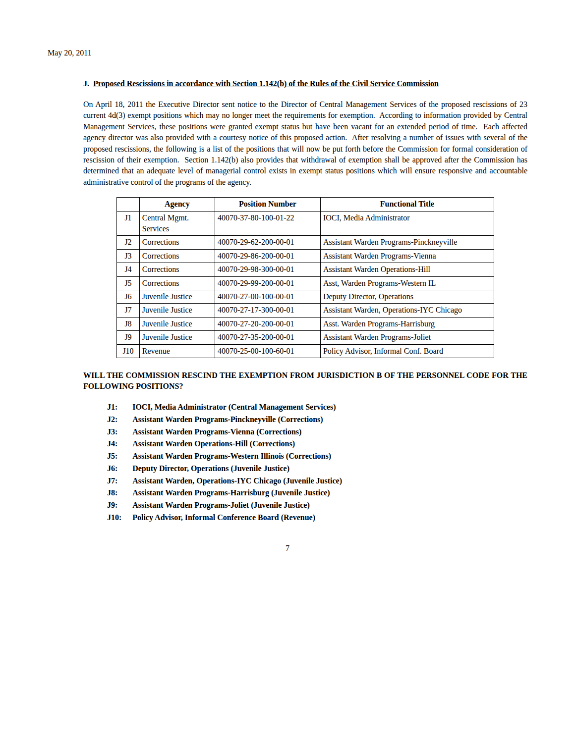May 20, 2011
J.
Proposed Rescissions in accordance with Section 1.142(b) of the Rules of the Civil Service Commission
On April 18, 2011 the Executive Director sent notice to the Director of Central Management Services of the proposed rescissions of 23 current 4d(3) exempt positions which may no longer meet the requirements for exemption. According to information provided by Central Management Services, these positions were granted exempt status but have been vacant for an extended period of time. Each affected agency director was also provided with a courtesy notice of this proposed action. After resolving a number of issues with several of the proposed rescissions, the following is a list of the positions that will now be put forth before the Commission for formal consideration of rescission of their exemption. Section 1.142(b) also provides that withdrawal of exemption shall be approved after the Commission has determined that an adequate level of managerial control exists in exempt status positions which will ensure responsive and accountable administrative control of the programs of the agency.
| | Agency | Position Number | Functional Title |
| --- | --- | --- | --- |
| J1 | Central Mgmt. Services | 40070-37-80-100-01-22 | IOCI, Media Administrator |
| J2 | Corrections | 40070-29-62-200-00-01 | Assistant Warden Programs-Pinckneyville |
| J3 | Corrections | 40070-29-86-200-00-01 | Assistant Warden Programs-Vienna |
| J4 | Corrections | 40070-29-98-300-00-01 | Assistant Warden Operations-Hill |
| J5 | Corrections | 40070-29-99-200-00-01 | Asst, Warden Programs-Western IL |
| J6 | Juvenile Justice | 40070-27-00-100-00-01 | Deputy Director, Operations |
| J7 | Juvenile Justice | 40070-27-17-300-00-01 | Assistant Warden, Operations-IYC Chicago |
| J8 | Juvenile Justice | 40070-27-20-200-00-01 | Asst. Warden Programs-Harrisburg |
| J9 | Juvenile Justice | 40070-27-35-200-00-01 | Assistant Warden Programs-Joliet |
| J10 | Revenue | 40070-25-00-100-60-01 | Policy Advisor, Informal Conf. Board |
WILL THE COMMISSION RESCIND THE EXEMPTION FROM JURISDICTION B OF THE PERSONNEL CODE FOR THE FOLLOWING POSITIONS?
J1: IOCI, Media Administrator (Central Management Services)
J2: Assistant Warden Programs-Pinckneyville (Corrections)
J3: Assistant Warden Programs-Vienna (Corrections)
J4: Assistant Warden Operations-Hill (Corrections)
J5: Assistant Warden Programs-Western Illinois (Corrections)
J6: Deputy Director, Operations (Juvenile Justice)
J7: Assistant Warden, Operations-IYC Chicago (Juvenile Justice)
J8: Assistant Warden Programs-Harrisburg (Juvenile Justice)
J9: Assistant Warden Programs-Joliet (Juvenile Justice)
J10: Policy Advisor, Informal Conference Board (Revenue)
7